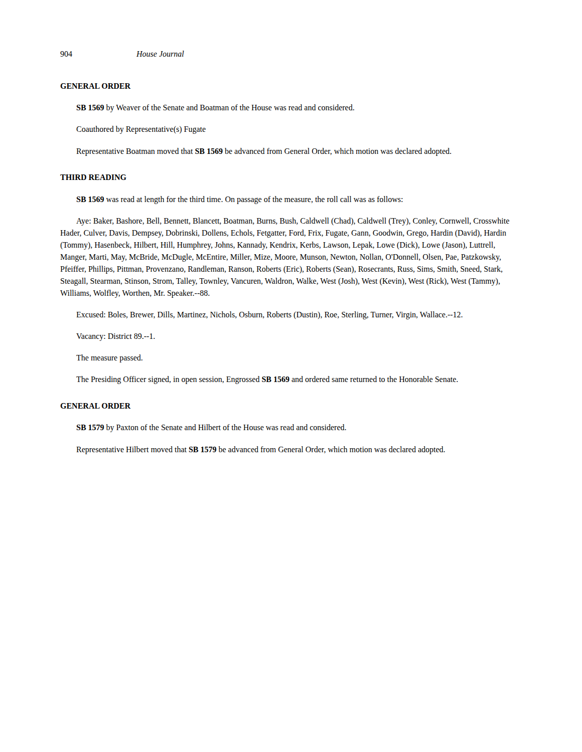904 House Journal
General Order
SB 1569 by Weaver of the Senate and Boatman of the House was read and considered.
Coauthored by Representative(s) Fugate
Representative Boatman moved that SB 1569 be advanced from General Order, which motion was declared adopted.
Third Reading
SB 1569 was read at length for the third time. On passage of the measure, the roll call was as follows:
Aye: Baker, Bashore, Bell, Bennett, Blancett, Boatman, Burns, Bush, Caldwell (Chad), Caldwell (Trey), Conley, Cornwell, Crosswhite Hader, Culver, Davis, Dempsey, Dobrinski, Dollens, Echols, Fetgatter, Ford, Frix, Fugate, Gann, Goodwin, Grego, Hardin (David), Hardin (Tommy), Hasenbeck, Hilbert, Hill, Humphrey, Johns, Kannady, Kendrix, Kerbs, Lawson, Lepak, Lowe (Dick), Lowe (Jason), Luttrell, Manger, Marti, May, McBride, McDugle, McEntire, Miller, Mize, Moore, Munson, Newton, Nollan, O'Donnell, Olsen, Pae, Patzkowsky, Pfeiffer, Phillips, Pittman, Provenzano, Randleman, Ranson, Roberts (Eric), Roberts (Sean), Rosecrants, Russ, Sims, Smith, Sneed, Stark, Steagall, Stearman, Stinson, Strom, Talley, Townley, Vancuren, Waldron, Walke, West (Josh), West (Kevin), West (Rick), West (Tammy), Williams, Wolfley, Worthen, Mr. Speaker.--88.
Excused: Boles, Brewer, Dills, Martinez, Nichols, Osburn, Roberts (Dustin), Roe, Sterling, Turner, Virgin, Wallace.--12.
Vacancy: District 89.--1.
The measure passed.
The Presiding Officer signed, in open session, Engrossed SB 1569 and ordered same returned to the Honorable Senate.
General Order
SB 1579 by Paxton of the Senate and Hilbert of the House was read and considered.
Representative Hilbert moved that SB 1579 be advanced from General Order, which motion was declared adopted.